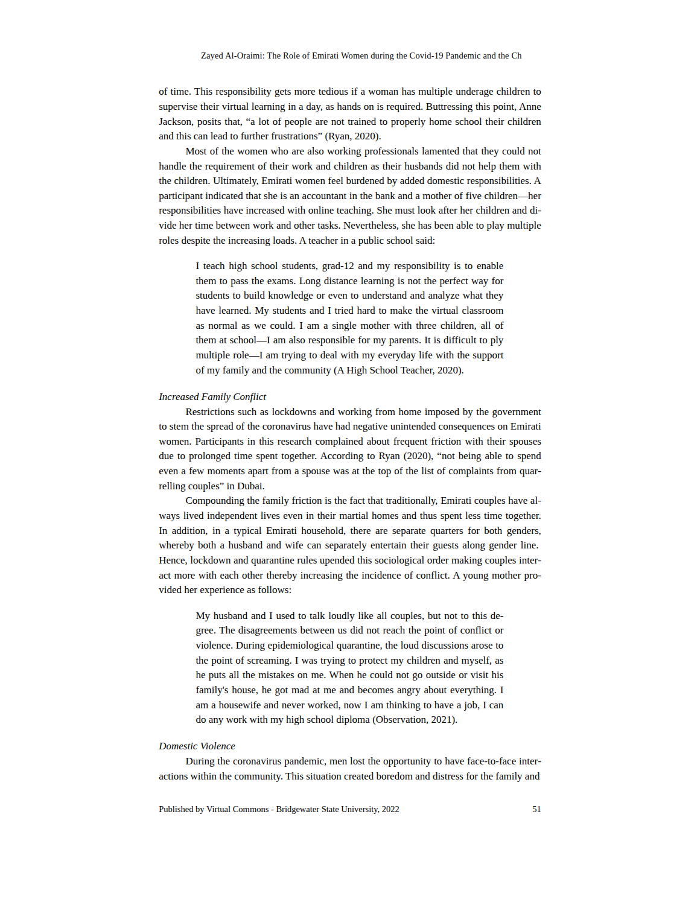Zayed Al-Oraimi: The Role of Emirati Women during the Covid-19 Pandemic and the Ch
of time. This responsibility gets more tedious if a woman has multiple underage children to supervise their virtual learning in a day, as hands on is required. Buttressing this point, Anne Jackson, posits that, “a lot of people are not trained to properly home school their children and this can lead to further frustrations” (Ryan, 2020).
Most of the women who are also working professionals lamented that they could not handle the requirement of their work and children as their husbands did not help them with the children. Ultimately, Emirati women feel burdened by added domestic responsibilities. A participant indicated that she is an accountant in the bank and a mother of five children—her responsibilities have increased with online teaching. She must look after her children and divide her time between work and other tasks. Nevertheless, she has been able to play multiple roles despite the increasing loads. A teacher in a public school said:
I teach high school students, grad-12 and my responsibility is to enable them to pass the exams. Long distance learning is not the perfect way for students to build knowledge or even to understand and analyze what they have learned. My students and I tried hard to make the virtual classroom as normal as we could. I am a single mother with three children, all of them at school—I am also responsible for my parents. It is difficult to ply multiple role—I am trying to deal with my everyday life with the support of my family and the community (A High School Teacher, 2020).
Increased Family Conflict
Restrictions such as lockdowns and working from home imposed by the government to stem the spread of the coronavirus have had negative unintended consequences on Emirati women. Participants in this research complained about frequent friction with their spouses due to prolonged time spent together. According to Ryan (2020), “not being able to spend even a few moments apart from a spouse was at the top of the list of complaints from quarrelling couples” in Dubai.
Compounding the family friction is the fact that traditionally, Emirati couples have always lived independent lives even in their martial homes and thus spent less time together. In addition, in a typical Emirati household, there are separate quarters for both genders, whereby both a husband and wife can separately entertain their guests along gender line. Hence, lockdown and quarantine rules upended this sociological order making couples interact more with each other thereby increasing the incidence of conflict. A young mother provided her experience as follows:
My husband and I used to talk loudly like all couples, but not to this degree. The disagreements between us did not reach the point of conflict or violence. During epidemiological quarantine, the loud discussions arose to the point of screaming. I was trying to protect my children and myself, as he puts all the mistakes on me. When he could not go outside or visit his family's house, he got mad at me and becomes angry about everything. I am a housewife and never worked, now I am thinking to have a job, I can do any work with my high school diploma (Observation, 2021).
Domestic Violence
During the coronavirus pandemic, men lost the opportunity to have face-to-face interactions within the community. This situation created boredom and distress for the family and
Published by Virtual Commons - Bridgewater State University, 2022
51